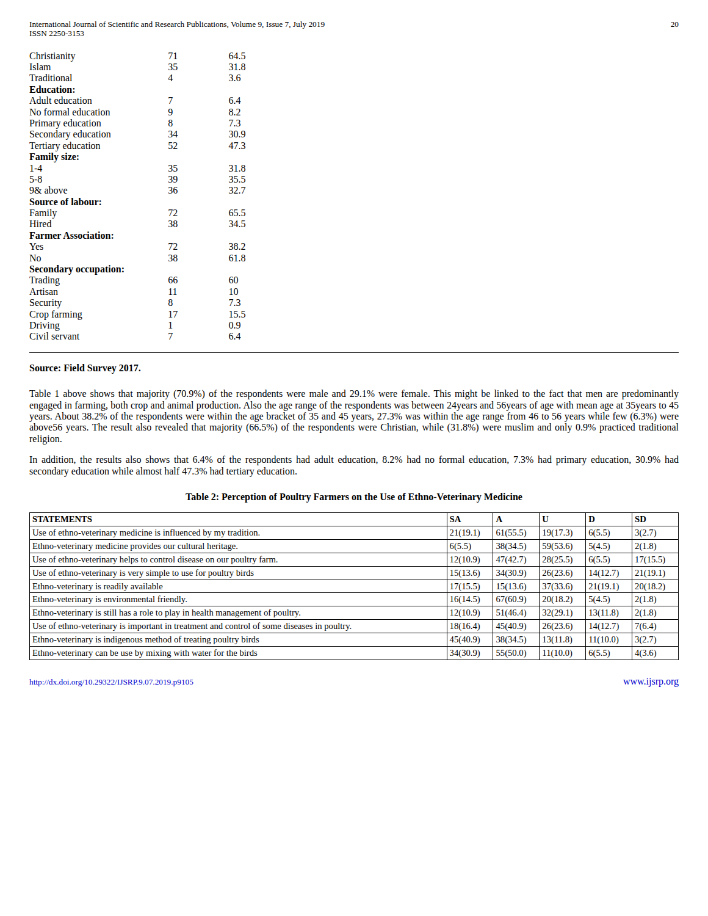International Journal of Scientific and Research Publications, Volume 9, Issue 7, July 2019
ISSN 2250-3153
20
| Christianity | 71 | 64.5 |
| Islam | 35 | 31.8 |
| Traditional | 4 | 3.6 |
| Education: |
| Adult education | 7 | 6.4 |
| No formal education | 9 | 8.2 |
| Primary education | 8 | 7.3 |
| Secondary education | 34 | 30.9 |
| Tertiary education | 52 | 47.3 |
| Family size: |
| 1-4 | 35 | 31.8 |
| 5-8 | 39 | 35.5 |
| 9& above | 36 | 32.7 |
| Source of labour: |
| Family | 72 | 65.5 |
| Hired | 38 | 34.5 |
| Farmer Association: |
| Yes | 72 | 38.2 |
| No | 38 | 61.8 |
| Secondary occupation: |
| Trading | 66 | 60 |
| Artisan | 11 | 10 |
| Security | 8 | 7.3 |
| Crop farming | 17 | 15.5 |
| Driving | 1 | 0.9 |
| Civil servant | 7 | 6.4 |
Source: Field Survey 2017.
Table 1 above shows that majority (70.9%) of the respondents were male and 29.1% were female. This might be linked to the fact that men are predominantly engaged in farming, both crop and animal production. Also the age range of the respondents was between 24years and 56years of age with mean age at 35years to 45 years. About 38.2% of the respondents were within the age bracket of 35 and 45 years, 27.3% was within the age range from 46 to 56 years while few (6.3%) were above56 years. The result also revealed that majority (66.5%) of the respondents were Christian, while (31.8%) were muslim and only 0.9% practiced traditional religion.
In addition, the results also shows that 6.4% of the respondents had adult education, 8.2% had no formal education, 7.3% had primary education, 30.9% had secondary education while almost half 47.3% had tertiary education.
Table 2: Perception of Poultry Farmers on the Use of Ethno-Veterinary Medicine
| STATEMENTS | SA | A | U | D | SD |
| --- | --- | --- | --- | --- | --- |
| Use of ethno-veterinary medicine is influenced by my tradition. | 21(19.1) | 61(55.5) | 19(17.3) | 6(5.5) | 3(2.7) |
| Ethno-veterinary medicine provides our cultural heritage. | 6(5.5) | 38(34.5) | 59(53.6) | 5(4.5) | 2(1.8) |
| Use of ethno-veterinary helps to control disease on our poultry farm. | 12(10.9) | 47(42.7) | 28(25.5) | 6(5.5) | 17(15.5) |
| Use of ethno-veterinary is very simple to use for poultry birds | 15(13.6) | 34(30.9) | 26(23.6) | 14(12.7) | 21(19.1) |
| Ethno-veterinary is readily available | 17(15.5) | 15(13.6) | 37(33.6) | 21(19.1) | 20(18.2) |
| Ethno-veterinary is environmental friendly. | 16(14.5) | 67(60.9) | 20(18.2) | 5(4.5) | 2(1.8) |
| Ethno-veterinary is still has a role to play in health management of poultry. | 12(10.9) | 51(46.4) | 32(29.1) | 13(11.8) | 2(1.8) |
| Use of ethno-veterinary is important in treatment and control of some diseases in poultry. | 18(16.4) | 45(40.9) | 26(23.6) | 14(12.7) | 7(6.4) |
| Ethno-veterinary is indigenous method of treating poultry birds | 45(40.9) | 38(34.5) | 13(11.8) | 11(10.0) | 3(2.7) |
| Ethno-veterinary can be use by mixing with water for the birds | 34(30.9) | 55(50.0) | 11(10.0) | 6(5.5) | 4(3.6) |
http://dx.doi.org/10.29322/IJSRP.9.07.2019.p9105
www.ijsrp.org